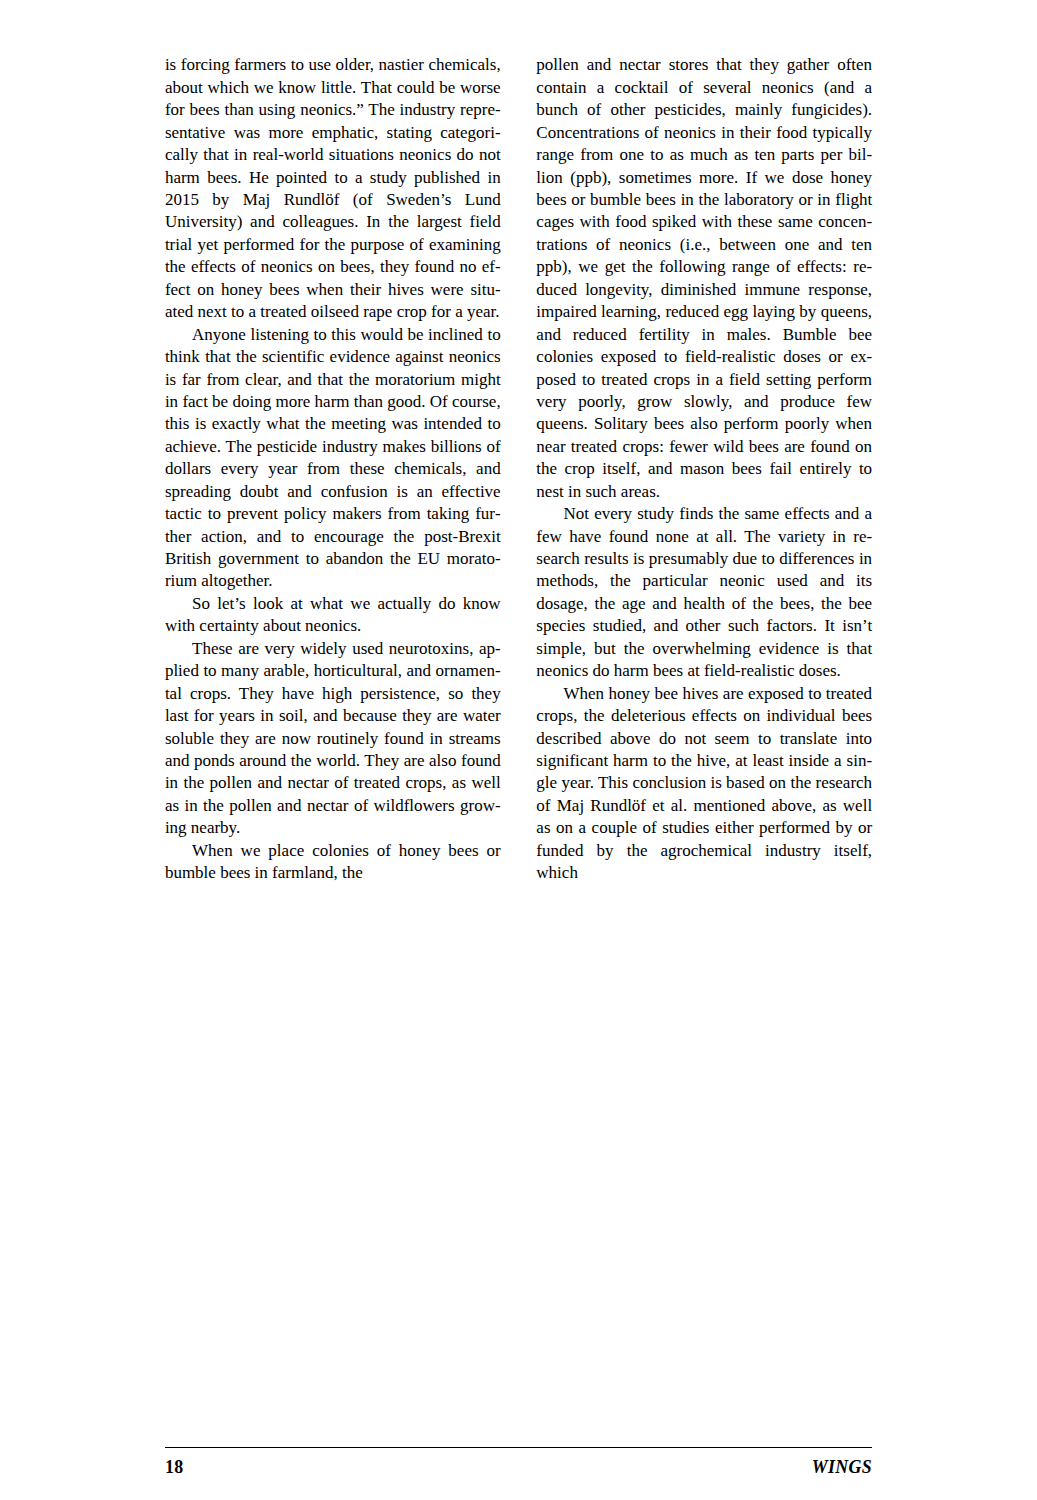is forcing farmers to use older, nastier chemicals, about which we know little. That could be worse for bees than using neonics.” The industry representative was more emphatic, stating categorically that in real-world situations neonics do not harm bees. He pointed to a study published in 2015 by Maj Rundlöf (of Sweden’s Lund University) and colleagues. In the largest field trial yet performed for the purpose of examining the effects of neonics on bees, they found no effect on honey bees when their hives were situated next to a treated oilseed rape crop for a year.
Anyone listening to this would be inclined to think that the scientific evidence against neonics is far from clear, and that the moratorium might in fact be doing more harm than good. Of course, this is exactly what the meeting was intended to achieve. The pesticide industry makes billions of dollars every year from these chemicals, and spreading doubt and confusion is an effective tactic to prevent policy makers from taking further action, and to encourage the post-Brexit British government to abandon the EU moratorium altogether.
So let’s look at what we actually do know with certainty about neonics.
These are very widely used neurotoxins, applied to many arable, horticultural, and ornamental crops. They have high persistence, so they last for years in soil, and because they are water soluble they are now routinely found in streams and ponds around the world. They are also found in the pollen and nectar of treated crops, as well as in the pollen and nectar of wildflowers growing nearby.
When we place colonies of honey bees or bumble bees in farmland, the
pollen and nectar stores that they gather often contain a cocktail of several neonics (and a bunch of other pesticides, mainly fungicides). Concentrations of neonics in their food typically range from one to as much as ten parts per billion (ppb), sometimes more. If we dose honey bees or bumble bees in the laboratory or in flight cages with food spiked with these same concentrations of neonics (i.e., between one and ten ppb), we get the following range of effects: reduced longevity, diminished immune response, impaired learning, reduced egg laying by queens, and reduced fertility in males. Bumble bee colonies exposed to field-realistic doses or exposed to treated crops in a field setting perform very poorly, grow slowly, and produce few queens. Solitary bees also perform poorly when near treated crops: fewer wild bees are found on the crop itself, and mason bees fail entirely to nest in such areas.
Not every study finds the same effects and a few have found none at all. The variety in research results is presumably due to differences in methods, the particular neonic used and its dosage, the age and health of the bees, the bee species studied, and other such factors. It isn’t simple, but the overwhelming evidence is that neonics do harm bees at field-realistic doses.
When honey bee hives are exposed to treated crops, the deleterious effects on individual bees described above do not seem to translate into significant harm to the hive, at least inside a single year. This conclusion is based on the research of Maj Rundlöf et al. mentioned above, as well as on a couple of studies either performed by or funded by the agrochemical industry itself, which
18 WINGS